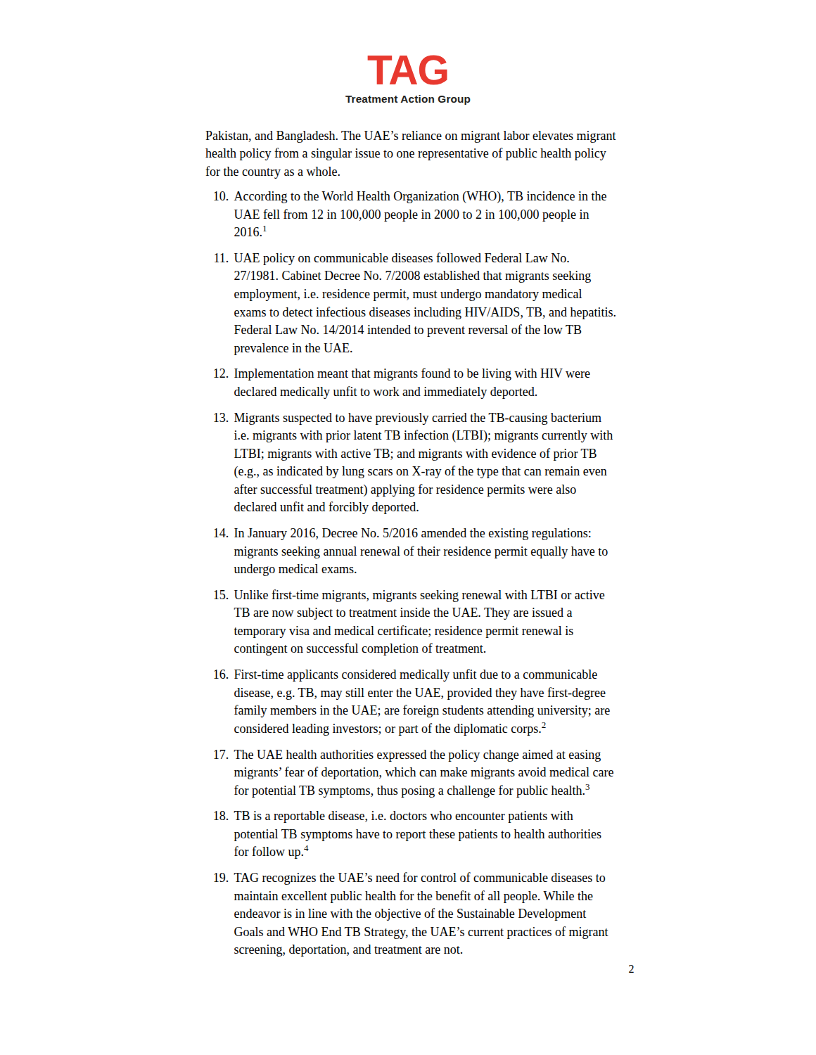TAG
Treatment Action Group
Pakistan, and Bangladesh. The UAE’s reliance on migrant labor elevates migrant health policy from a singular issue to one representative of public health policy for the country as a whole.
According to the World Health Organization (WHO), TB incidence in the UAE fell from 12 in 100,000 people in 2000 to 2 in 100,000 people in 2016.1
UAE policy on communicable diseases followed Federal Law No. 27/1981. Cabinet Decree No. 7/2008 established that migrants seeking employment, i.e. residence permit, must undergo mandatory medical exams to detect infectious diseases including HIV/AIDS, TB, and hepatitis. Federal Law No. 14/2014 intended to prevent reversal of the low TB prevalence in the UAE.
Implementation meant that migrants found to be living with HIV were declared medically unfit to work and immediately deported.
Migrants suspected to have previously carried the TB-causing bacterium i.e. migrants with prior latent TB infection (LTBI); migrants currently with LTBI; migrants with active TB; and migrants with evidence of prior TB (e.g., as indicated by lung scars on X-ray of the type that can remain even after successful treatment) applying for residence permits were also declared unfit and forcibly deported.
In January 2016, Decree No. 5/2016 amended the existing regulations: migrants seeking annual renewal of their residence permit equally have to undergo medical exams.
Unlike first-time migrants, migrants seeking renewal with LTBI or active TB are now subject to treatment inside the UAE. They are issued a temporary visa and medical certificate; residence permit renewal is contingent on successful completion of treatment.
First-time applicants considered medically unfit due to a communicable disease, e.g. TB, may still enter the UAE, provided they have first-degree family members in the UAE; are foreign students attending university; are considered leading investors; or part of the diplomatic corps.2
The UAE health authorities expressed the policy change aimed at easing migrants’ fear of deportation, which can make migrants avoid medical care for potential TB symptoms, thus posing a challenge for public health.3
TB is a reportable disease, i.e. doctors who encounter patients with potential TB symptoms have to report these patients to health authorities for follow up.4
TAG recognizes the UAE’s need for control of communicable diseases to maintain excellent public health for the benefit of all people. While the endeavor is in line with the objective of the Sustainable Development Goals and WHO End TB Strategy, the UAE’s current practices of migrant screening, deportation, and treatment are not.
2